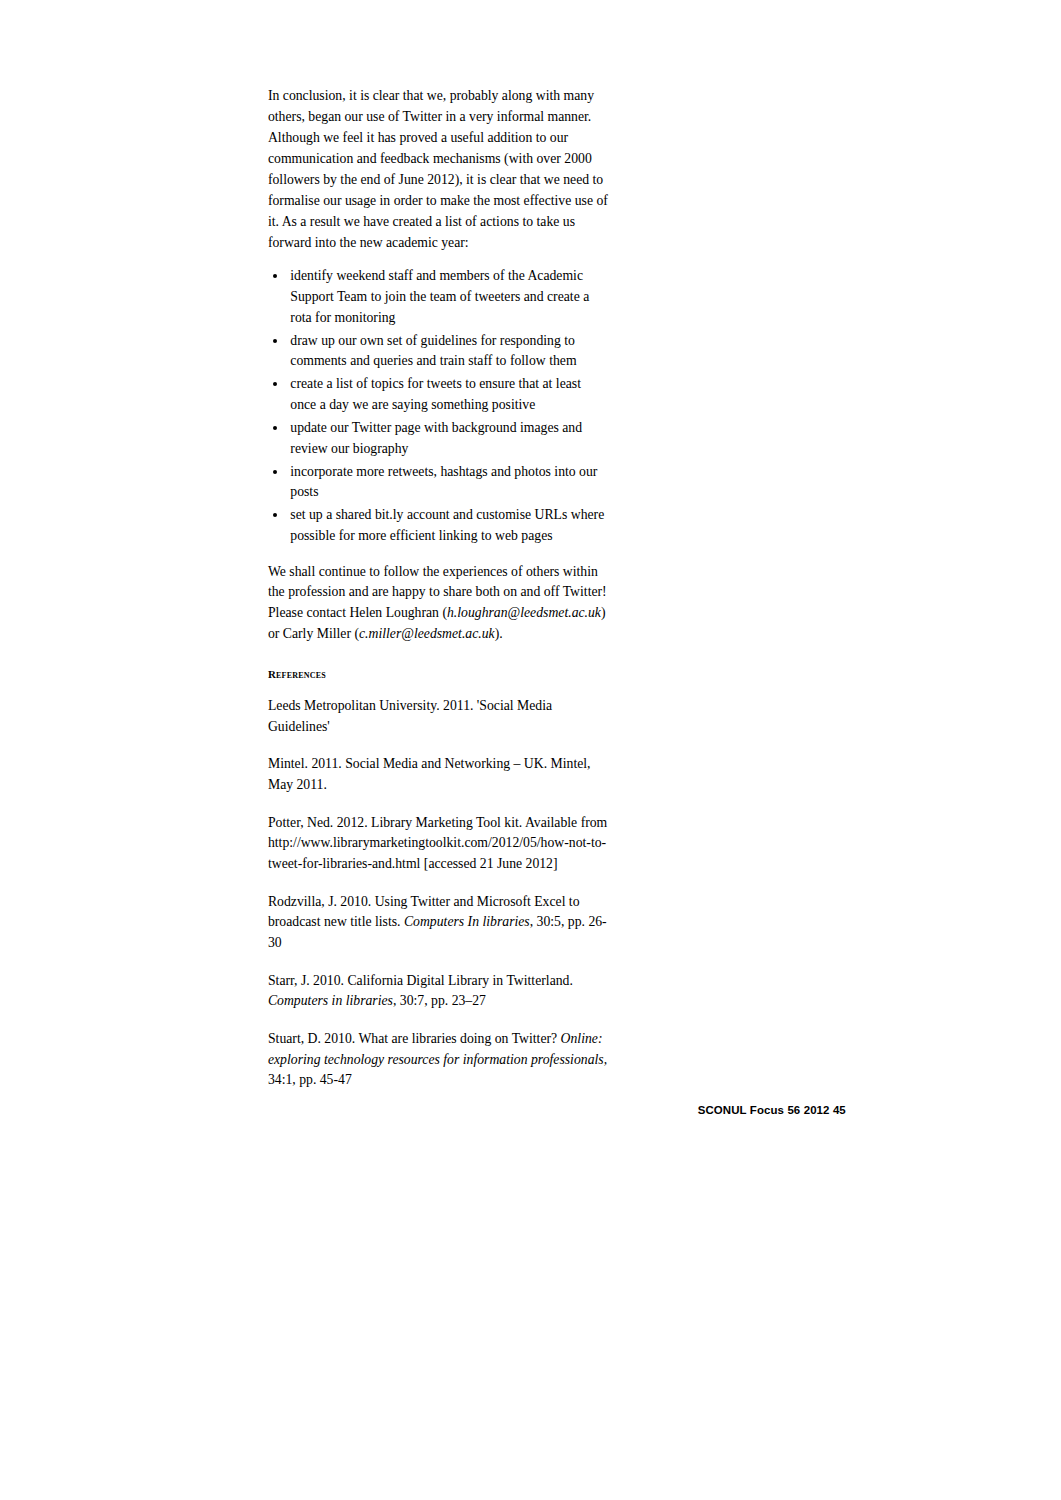In conclusion, it is clear that we, probably along with many others, began our use of Twitter in a very informal manner. Although we feel it has proved a useful addition to our communication and feedback mechanisms (with over 2000 followers by the end of June 2012), it is clear that we need to formalise our usage in order to make the most effective use of it. As a result we have created a list of actions to take us forward into the new academic year:
identify weekend staff and members of the Academic Support Team to join the team of tweeters and create a rota for monitoring
draw up our own set of guidelines for responding to comments and queries and train staff to follow them
create a list of topics for tweets to ensure that at least once a day we are saying something positive
update our Twitter page with background images and review our biography
incorporate more retweets, hashtags and photos into our posts
set up a shared bit.ly account and customise URLs where possible for more efficient linking to web pages
We shall continue to follow the experiences of others within the profession and are happy to share both on and off Twitter! Please contact Helen Loughran (h.loughran@leedsmet.ac.uk) or Carly Miller (c.miller@leedsmet.ac.uk).
References
Leeds Metropolitan University. 2011. 'Social Media Guidelines'
Mintel. 2011. Social Media and Networking – UK. Mintel, May 2011.
Potter, Ned. 2012. Library Marketing Tool kit. Available from http://www.librarymarketingtoolkit.com/2012/05/how-not-to-tweet-for-libraries-and.html [accessed 21 June 2012]
Rodzvilla, J. 2010. Using Twitter and Microsoft Excel to broadcast new title lists. Computers In libraries, 30:5, pp. 26-30
Starr, J. 2010. California Digital Library in Twitterland. Computers in libraries, 30:7, pp. 23–27
Stuart, D. 2010. What are libraries doing on Twitter? Online: exploring technology resources for information professionals, 34:1, pp. 45-47
SCONUL Focus 56 2012 45